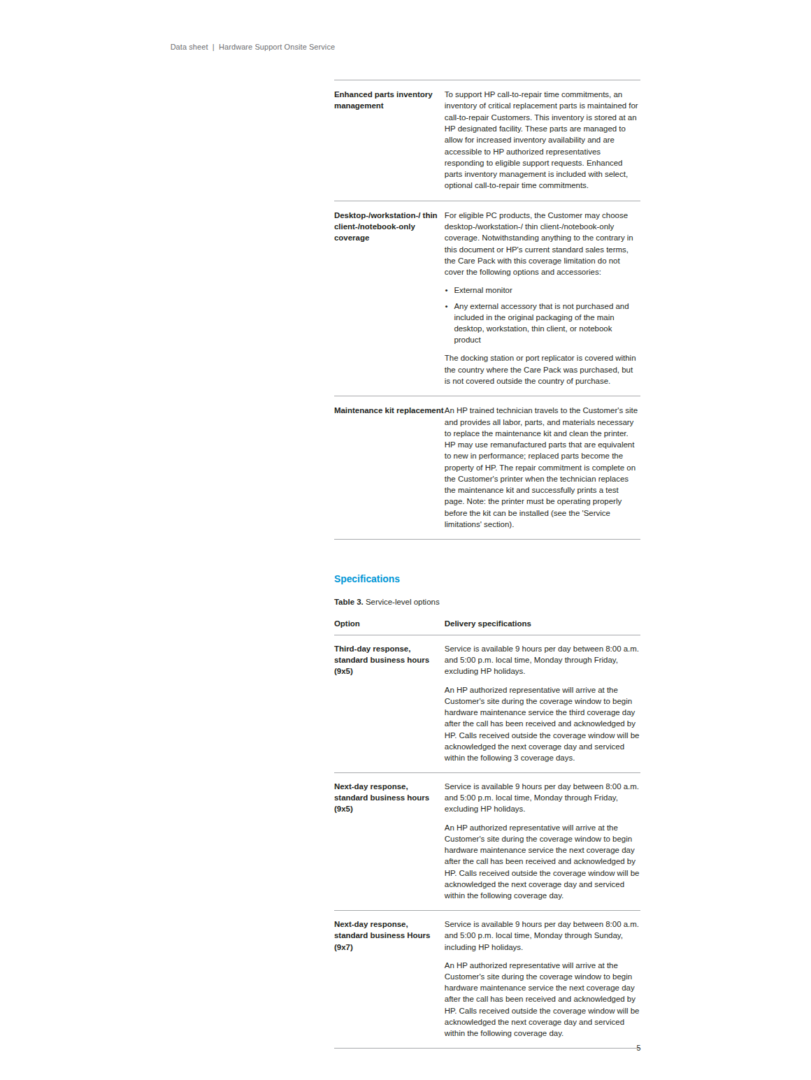Data sheet | Hardware Support Onsite Service
| Enhanced parts inventory management | To support HP call-to-repair time commitments, an inventory of critical replacement parts is maintained for call-to-repair Customers. This inventory is stored at an HP designated facility. These parts are managed to allow for increased inventory availability and are accessible to HP authorized representatives responding to eligible support requests. Enhanced parts inventory management is included with select, optional call-to-repair time commitments. |
| Desktop-/workstation-/ thin client-/notebook-only coverage | For eligible PC products, the Customer may choose desktop-/workstation-/ thin client-/notebook-only coverage. Notwithstanding anything to the contrary in this document or HP's current standard sales terms, the Care Pack with this coverage limitation do not cover the following options and accessories: External monitor Any external accessory that is not purchased and included in the original packaging of the main desktop, workstation, thin client, or notebook product The docking station or port replicator is covered within the country where the Care Pack was purchased, but is not covered outside the country of purchase. |
| Maintenance kit replacement | An HP trained technician travels to the Customer's site and provides all labor, parts, and materials necessary to replace the maintenance kit and clean the printer. HP may use remanufactured parts that are equivalent to new in performance; replaced parts become the property of HP. The repair commitment is complete on the Customer's printer when the technician replaces the maintenance kit and successfully prints a test page. Note: the printer must be operating properly before the kit can be installed (see the 'Service limitations' section). |
Specifications
Table 3. Service-level options
| Option | Delivery specifications |
| Third-day response, standard business hours (9x5) | Service is available 9 hours per day between 8:00 a.m. and 5:00 p.m. local time, Monday through Friday, excluding HP holidays. An HP authorized representative will arrive at the Customer's site during the coverage window to begin hardware maintenance service the third coverage day after the call has been received and acknowledged by HP. Calls received outside the coverage window will be acknowledged the next coverage day and serviced within the following 3 coverage days. |
| Next-day response, standard business hours (9x5) | Service is available 9 hours per day between 8:00 a.m. and 5:00 p.m. local time, Monday through Friday, excluding HP holidays. An HP authorized representative will arrive at the Customer's site during the coverage window to begin hardware maintenance service the next coverage day after the call has been received and acknowledged by HP. Calls received outside the coverage window will be acknowledged the next coverage day and serviced within the following coverage day. |
| Next-day response, standard business Hours (9x7) | Service is available 9 hours per day between 8:00 a.m. and 5:00 p.m. local time, Monday through Sunday, including HP holidays. An HP authorized representative will arrive at the Customer's site during the coverage window to begin hardware maintenance service the next coverage day after the call has been received and acknowledged by HP. Calls received outside the coverage window will be acknowledged the next coverage day and serviced within the following coverage day. |
5